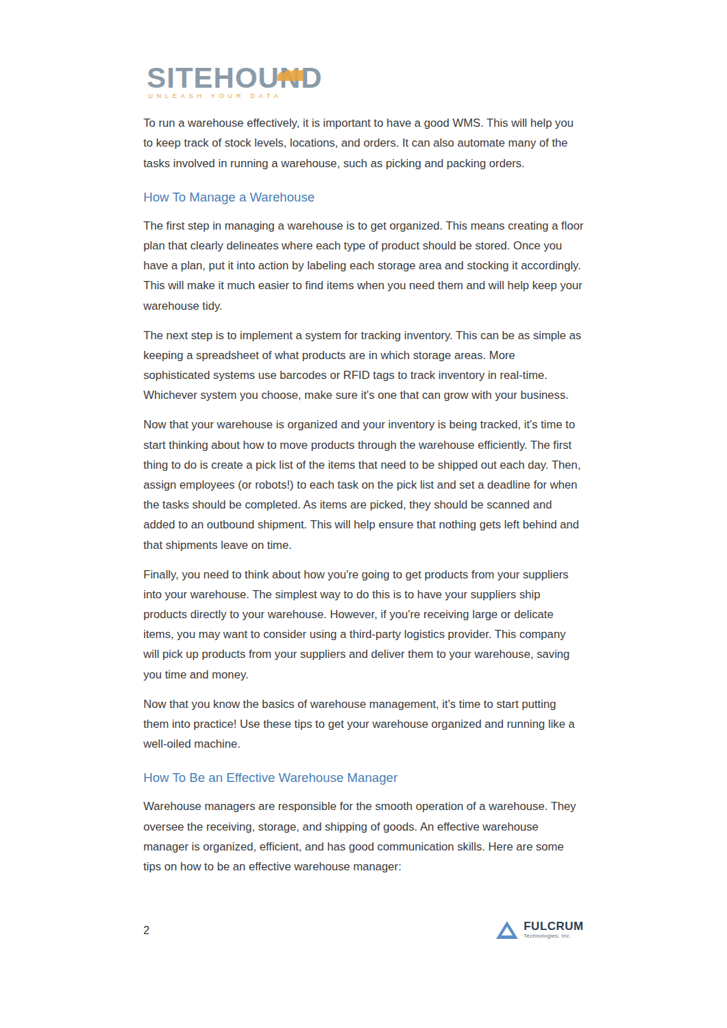SITEHOUND
UNLEASH YOUR DATA
To run a warehouse effectively, it is important to have a good WMS. This will help you to keep track of stock levels, locations, and orders. It can also automate many of the tasks involved in running a warehouse, such as picking and packing orders.
How To Manage a Warehouse
The first step in managing a warehouse is to get organized. This means creating a floor plan that clearly delineates where each type of product should be stored. Once you have a plan, put it into action by labeling each storage area and stocking it accordingly. This will make it much easier to find items when you need them and will help keep your warehouse tidy.
The next step is to implement a system for tracking inventory. This can be as simple as keeping a spreadsheet of what products are in which storage areas. More sophisticated systems use barcodes or RFID tags to track inventory in real-time. Whichever system you choose, make sure it's one that can grow with your business.
Now that your warehouse is organized and your inventory is being tracked, it's time to start thinking about how to move products through the warehouse efficiently. The first thing to do is create a pick list of the items that need to be shipped out each day. Then, assign employees (or robots!) to each task on the pick list and set a deadline for when the tasks should be completed. As items are picked, they should be scanned and added to an outbound shipment. This will help ensure that nothing gets left behind and that shipments leave on time.
Finally, you need to think about how you're going to get products from your suppliers into your warehouse. The simplest way to do this is to have your suppliers ship products directly to your warehouse. However, if you're receiving large or delicate items, you may want to consider using a third-party logistics provider. This company will pick up products from your suppliers and deliver them to your warehouse, saving you time and money.
Now that you know the basics of warehouse management, it's time to start putting them into practice! Use these tips to get your warehouse organized and running like a well-oiled machine.
How To Be an Effective Warehouse Manager
Warehouse managers are responsible for the smooth operation of a warehouse. They oversee the receiving, storage, and shipping of goods. An effective warehouse manager is organized, efficient, and has good communication skills. Here are some tips on how to be an effective warehouse manager:
2
FULCRUM Technologies, Inc.